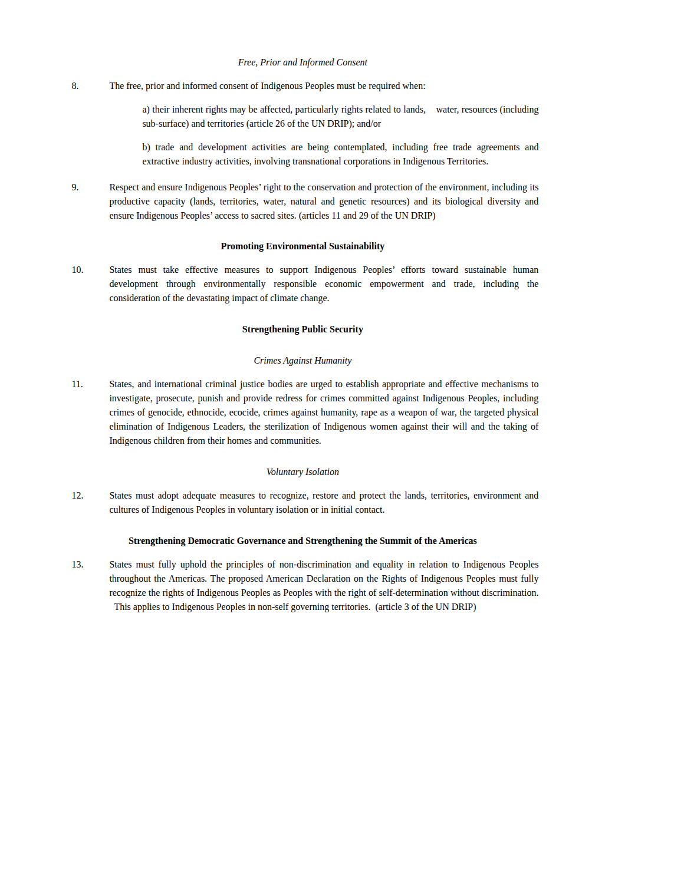Free, Prior and Informed Consent
8.
The free, prior and informed consent of Indigenous Peoples must be required when:
a) their inherent rights may be affected, particularly rights related to lands, water, resources (including sub-surface) and territories (article 26 of the UN DRIP); and/or
b) trade and development activities are being contemplated, including free trade agreements and extractive industry activities, involving transnational corporations in Indigenous Territories.
9.
Respect and ensure Indigenous Peoples’ right to the conservation and protection of the environment, including its productive capacity (lands, territories, water, natural and genetic resources) and its biological diversity and ensure Indigenous Peoples’ access to sacred sites. (articles 11 and 29 of the UN DRIP)
Promoting Environmental Sustainability
10.
States must take effective measures to support Indigenous Peoples’ efforts toward sustainable human development through environmentally responsible economic empowerment and trade, including the consideration of the devastating impact of climate change.
Strengthening Public Security
Crimes Against Humanity
11.
States, and international criminal justice bodies are urged to establish appropriate and effective mechanisms to investigate, prosecute, punish and provide redress for crimes committed against Indigenous Peoples, including crimes of genocide, ethnocide, ecocide, crimes against humanity, rape as a weapon of war, the targeted physical elimination of Indigenous Leaders, the sterilization of Indigenous women against their will and the taking of Indigenous children from their homes and communities.
Voluntary Isolation
12.
States must adopt adequate measures to recognize, restore and protect the lands, territories, environment and cultures of Indigenous Peoples in voluntary isolation or in initial contact.
Strengthening Democratic Governance and Strengthening the Summit of the Americas
13.
States must fully uphold the principles of non-discrimination and equality in relation to Indigenous Peoples throughout the Americas. The proposed American Declaration on the Rights of Indigenous Peoples must fully recognize the rights of Indigenous Peoples as Peoples with the right of self-determination without discrimination. This applies to Indigenous Peoples in non-self governing territories. (article 3 of the UN DRIP)